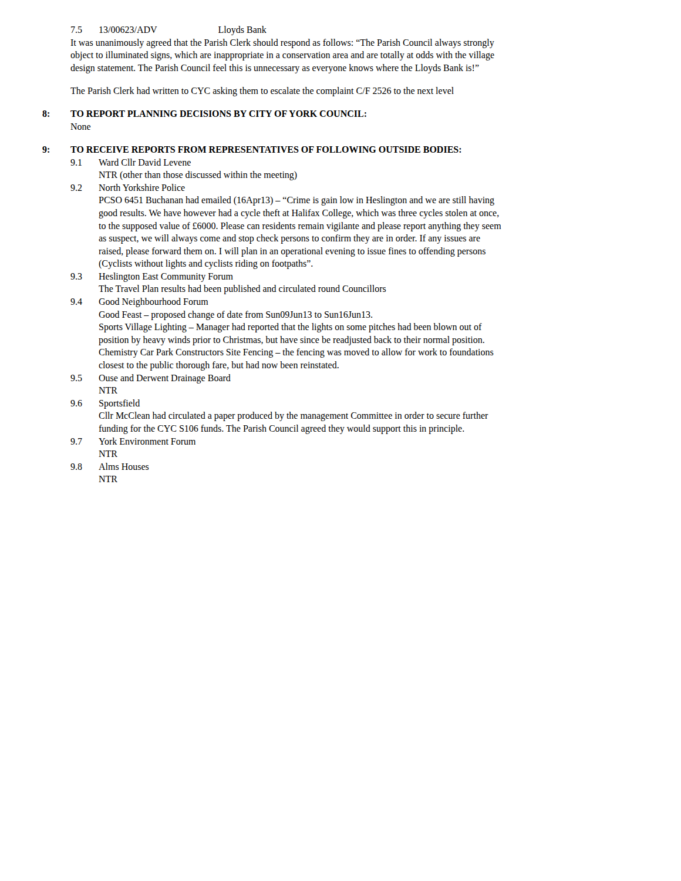7.5 13/00623/ADV Lloyds Bank
It was unanimously agreed that the Parish Clerk should respond as follows: “The Parish Council always strongly object to illuminated signs, which are inappropriate in a conservation area and are totally at odds with the village design statement. The Parish Council feel this is unnecessary as everyone knows where the Lloyds Bank is!”
The Parish Clerk had written to CYC asking them to escalate the complaint C/F 2526 to the next level
8: TO REPORT PLANNING DECISIONS BY CITY OF YORK COUNCIL:
None
9: TO RECEIVE REPORTS FROM REPRESENTATIVES OF FOLLOWING OUTSIDE BODIES:
9.1 Ward Cllr David Levene
NTR (other than those discussed within the meeting)
9.2 North Yorkshire Police
PCSO 6451 Buchanan had emailed (16Apr13) – “Crime is gain low in Heslington and we are still having good results. We have however had a cycle theft at Halifax College, which was three cycles stolen at once, to the supposed value of £6000. Please can residents remain vigilante and please report anything they seem as suspect, we will always come and stop check persons to confirm they are in order. If any issues are raised, please forward them on. I will plan in an operational evening to issue fines to offending persons (Cyclists without lights and cyclists riding on footpaths”.
9.3 Heslington East Community Forum
The Travel Plan results had been published and circulated round Councillors
9.4 Good Neighbourhood Forum
Good Feast – proposed change of date from Sun09Jun13 to Sun16Jun13.
Sports Village Lighting – Manager had reported that the lights on some pitches had been blown out of position by heavy winds prior to Christmas, but have since be readjusted back to their normal position.
Chemistry Car Park Constructors Site Fencing – the fencing was moved to allow for work to foundations closest to the public thorough fare, but had now been reinstated.
9.5 Ouse and Derwent Drainage Board
NTR
9.6 Sportsfield
Cllr McClean had circulated a paper produced by the management Committee in order to secure further funding for the CYC S106 funds. The Parish Council agreed they would support this in principle.
9.7 York Environment Forum
NTR
9.8 Alms Houses
NTR